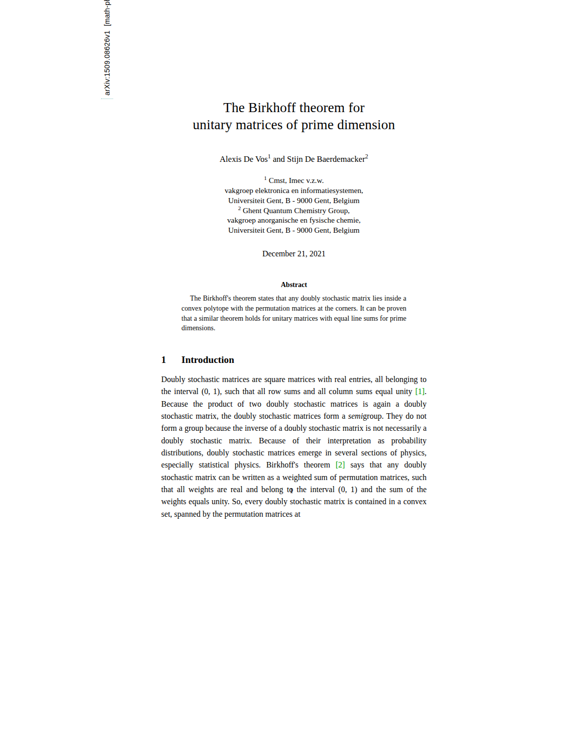arXiv:1509.08626v1 [math-ph] 29 Sep 2015
The Birkhoff theorem for
unitary matrices of prime dimension
Alexis De Vos1 and Stijn De Baerdemacker2
1 Cmst, Imec v.z.w.
vakgroep elektronica en informatiesystemen,
Universiteit Gent, B - 9000 Gent, Belgium
2 Ghent Quantum Chemistry Group,
vakgroep anorganische en fysische chemie,
Universiteit Gent, B - 9000 Gent, Belgium
December 21, 2021
Abstract
The Birkhoff's theorem states that any doubly stochastic matrix lies inside a convex polytope with the permutation matrices at the corners. It can be proven that a similar theorem holds for unitary matrices with equal line sums for prime dimensions.
1 Introduction
Doubly stochastic matrices are square matrices with real entries, all belonging to the interval (0, 1), such that all row sums and all column sums equal unity [1]. Because the product of two doubly stochastic matrices is again a doubly stochastic matrix, the doubly stochastic matrices form a semigroup. They do not form a group because the inverse of a doubly stochastic matrix is not necessarily a doubly stochastic matrix. Because of their interpretation as probability distributions, doubly stochastic matrices emerge in several sections of physics, especially statistical physics. Birkhoff's theorem [2] says that any doubly stochastic matrix can be written as a weighted sum of permutation matrices, such that all weights are real and belong to the interval (0, 1) and the sum of the weights equals unity. So, every doubly stochastic matrix is contained in a convex set, spanned by the permutation matrices at
1